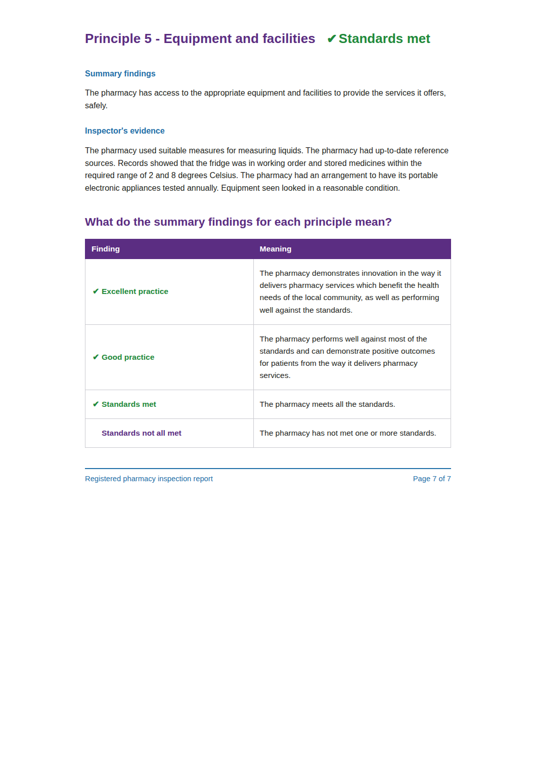Principle 5 - Equipment and facilities ✔Standards met
Summary findings
The pharmacy has access to the appropriate equipment and facilities to provide the services it offers, safely.
Inspector's evidence
The pharmacy used suitable measures for measuring liquids. The pharmacy had up-to-date reference sources. Records showed that the fridge was in working order and stored medicines within the required range of 2 and 8 degrees Celsius. The pharmacy had an arrangement to have its portable electronic appliances tested annually. Equipment seen looked in a reasonable condition.
What do the summary findings for each principle mean?
| Finding | Meaning |
| --- | --- |
| ✔ Excellent practice | The pharmacy demonstrates innovation in the way it delivers pharmacy services which benefit the health needs of the local community, as well as performing well against the standards. |
| ✔ Good practice | The pharmacy performs well against most of the standards and can demonstrate positive outcomes for patients from the way it delivers pharmacy services. |
| ✔ Standards met | The pharmacy meets all the standards. |
| Standards not all met | The pharmacy has not met one or more standards. |
Registered pharmacy inspection report
Page 7 of 7